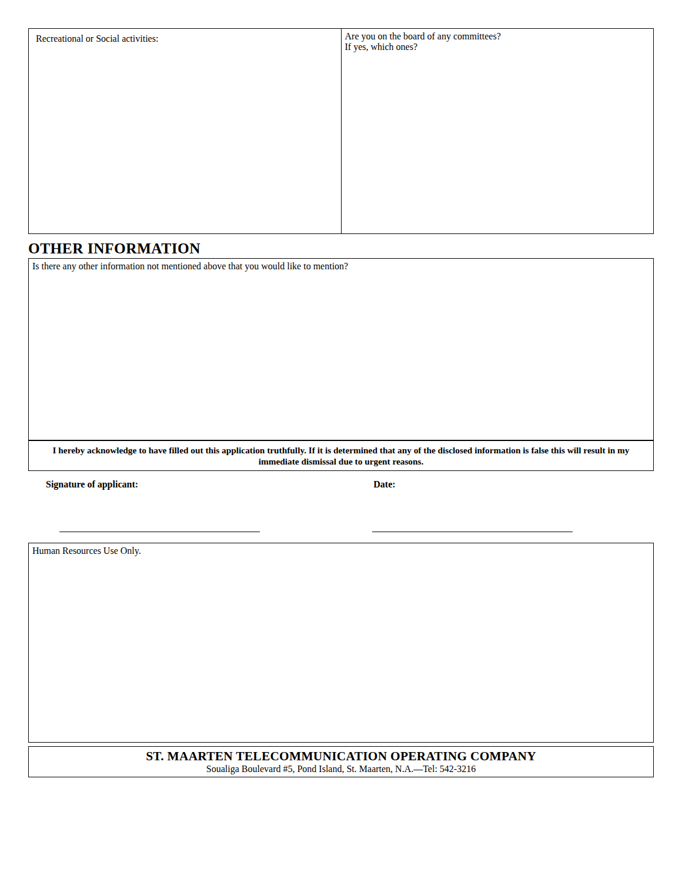| Recreational or Social activities: | Are you on the board of any committees? If yes, which ones? |
OTHER INFORMATION
| Is there any other information not mentioned above that you would like to mention? |
I hereby acknowledge to have filled out this application truthfully. If it is determined that any of the disclosed information is false this will result in my immediate dismissal due to urgent reasons.
Signature of applicant: Date:
| Human Resources Use Only. |
ST. MAARTEN TELECOMMUNICATION OPERATING COMPANY
Soualiga Boulevard #5, Pond Island, St. Maarten, N.A.—Tel: 542-3216